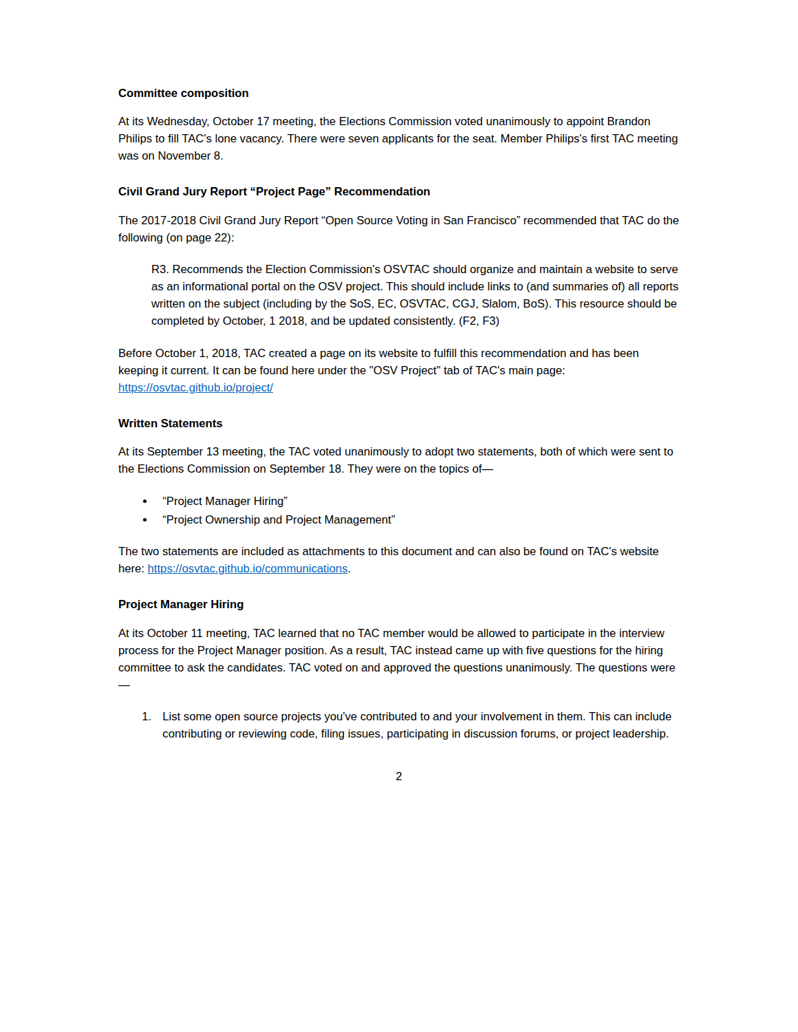Committee composition
At its Wednesday, October 17 meeting, the Elections Commission voted unanimously to appoint Brandon Philips to fill TAC's lone vacancy. There were seven applicants for the seat. Member Philips's first TAC meeting was on November 8.
Civil Grand Jury Report “Project Page” Recommendation
The 2017-2018 Civil Grand Jury Report “Open Source Voting in San Francisco” recommended that TAC do the following (on page 22):
R3. Recommends the Election Commission's OSVTAC should organize and maintain a website to serve as an informational portal on the OSV project. This should include links to (and summaries of) all reports written on the subject (including by the SoS, EC, OSVTAC, CGJ, Slalom, BoS). This resource should be completed by October, 1 2018, and be updated consistently. (F2, F3)
Before October 1, 2018, TAC created a page on its website to fulfill this recommendation and has been keeping it current. It can be found here under the "OSV Project" tab of TAC's main page: https://osvtac.github.io/project/
Written Statements
At its September 13 meeting, the TAC voted unanimously to adopt two statements, both of which were sent to the Elections Commission on September 18. They were on the topics of—
“Project Manager Hiring”
“Project Ownership and Project Management”
The two statements are included as attachments to this document and can also be found on TAC's website here: https://osvtac.github.io/communications.
Project Manager Hiring
At its October 11 meeting, TAC learned that no TAC member would be allowed to participate in the interview process for the Project Manager position. As a result, TAC instead came up with five questions for the hiring committee to ask the candidates. TAC voted on and approved the questions unanimously. The questions were—
List some open source projects you've contributed to and your involvement in them. This can include contributing or reviewing code, filing issues, participating in discussion forums, or project leadership.
2